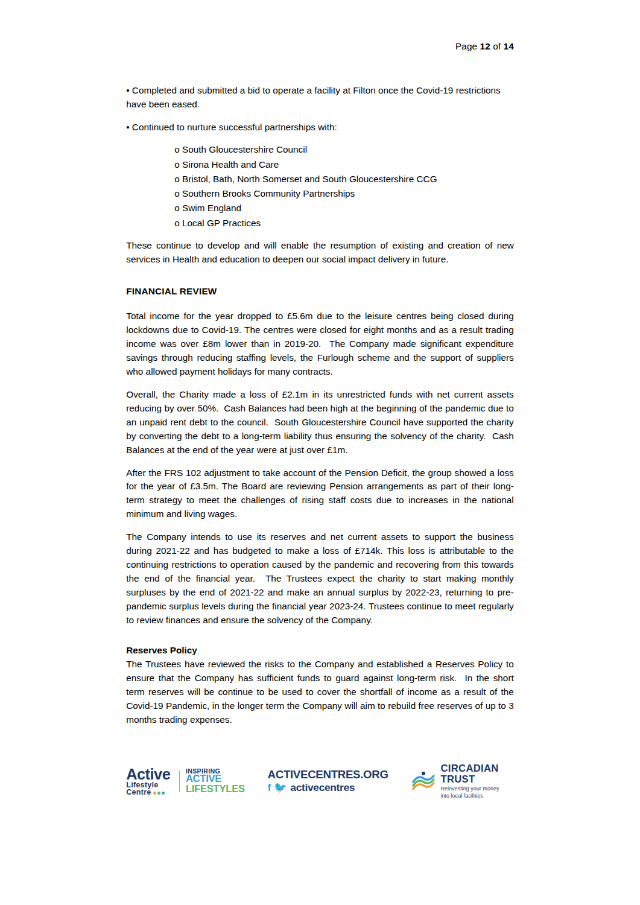Page 12 of 14
• Completed and submitted a bid to operate a facility at Filton once the Covid-19 restrictions have been eased.
• Continued to nurture successful partnerships with:
o South Gloucestershire Council
o Sirona Health and Care
o Bristol, Bath, North Somerset and South Gloucestershire CCG
o Southern Brooks Community Partnerships
o Swim England
o Local GP Practices
These continue to develop and will enable the resumption of existing and creation of new services in Health and education to deepen our social impact delivery in future.
FINANCIAL REVIEW
Total income for the year dropped to £5.6m due to the leisure centres being closed during lockdowns due to Covid-19. The centres were closed for eight months and as a result trading income was over £8m lower than in 2019-20. The Company made significant expenditure savings through reducing staffing levels, the Furlough scheme and the support of suppliers who allowed payment holidays for many contracts.
Overall, the Charity made a loss of £2.1m in its unrestricted funds with net current assets reducing by over 50%. Cash Balances had been high at the beginning of the pandemic due to an unpaid rent debt to the council. South Gloucestershire Council have supported the charity by converting the debt to a long-term liability thus ensuring the solvency of the charity. Cash Balances at the end of the year were at just over £1m.
After the FRS 102 adjustment to take account of the Pension Deficit, the group showed a loss for the year of £3.5m. The Board are reviewing Pension arrangements as part of their long-term strategy to meet the challenges of rising staff costs due to increases in the national minimum and living wages.
The Company intends to use its reserves and net current assets to support the business during 2021-22 and has budgeted to make a loss of £714k. This loss is attributable to the continuing restrictions to operation caused by the pandemic and recovering from this towards the end of the financial year. The Trustees expect the charity to start making monthly surpluses by the end of 2021-22 and make an annual surplus by 2022-23, returning to pre-pandemic surplus levels during the financial year 2023-24. Trustees continue to meet regularly to review finances and ensure the solvency of the Company.
Reserves Policy
The Trustees have reviewed the risks to the Company and established a Reserves Policy to ensure that the Company has sufficient funds to guard against long-term risk. In the short term reserves will be continue to be used to cover the shortfall of income as a result of the Covid-19 Pandemic, in the longer term the Company will aim to rebuild free reserves of up to 3 months trading expenses.
Active
Lifestyle Centre
INSPIRING
ACTIVE
LIFESTYLES
ACTIVECENTRES.ORG
f 🐦 activecentres
CIRCADIAN TRUST
Reinvesting your money
into local facilities